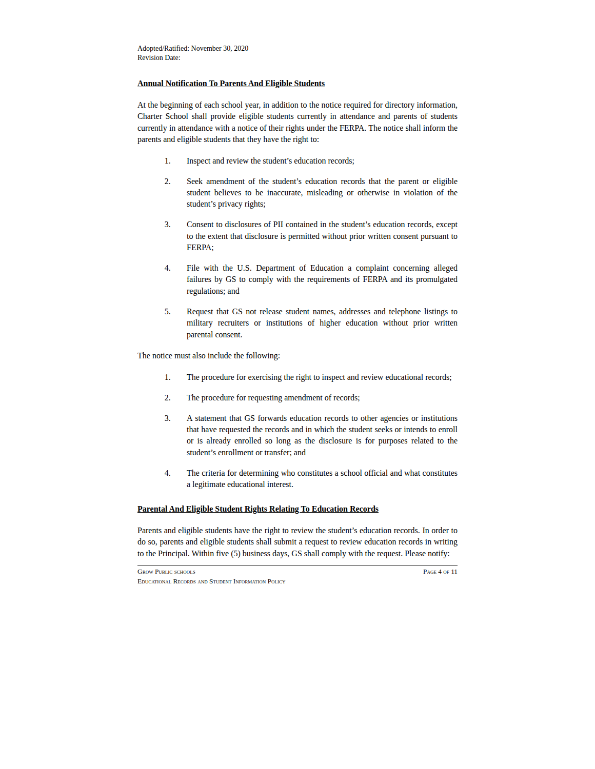Adopted/Ratified: November 30, 2020
Revision Date:
Annual Notification To Parents And Eligible Students
At the beginning of each school year, in addition to the notice required for directory information, Charter School shall provide eligible students currently in attendance and parents of students currently in attendance with a notice of their rights under the FERPA. The notice shall inform the parents and eligible students that they have the right to:
1. Inspect and review the student’s education records;
2. Seek amendment of the student’s education records that the parent or eligible student believes to be inaccurate, misleading or otherwise in violation of the student’s privacy rights;
3. Consent to disclosures of PII contained in the student’s education records, except to the extent that disclosure is permitted without prior written consent pursuant to FERPA;
4. File with the U.S. Department of Education a complaint concerning alleged failures by GS to comply with the requirements of FERPA and its promulgated regulations; and
5. Request that GS not release student names, addresses and telephone listings to military recruiters or institutions of higher education without prior written parental consent.
The notice must also include the following:
1. The procedure for exercising the right to inspect and review educational records;
2. The procedure for requesting amendment of records;
3. A statement that GS forwards education records to other agencies or institutions that have requested the records and in which the student seeks or intends to enroll or is already enrolled so long as the disclosure is for purposes related to the student’s enrollment or transfer; and
4. The criteria for determining who constitutes a school official and what constitutes a legitimate educational interest.
Parental And Eligible Student Rights Relating To Education Records
Parents and eligible students have the right to review the student’s education records. In order to do so, parents and eligible students shall submit a request to review education records in writing to the Principal. Within five (5) business days, GS shall comply with the request. Please notify:
Grow Public schools
Educational Records and Student Information Policy
Page 4 of 11